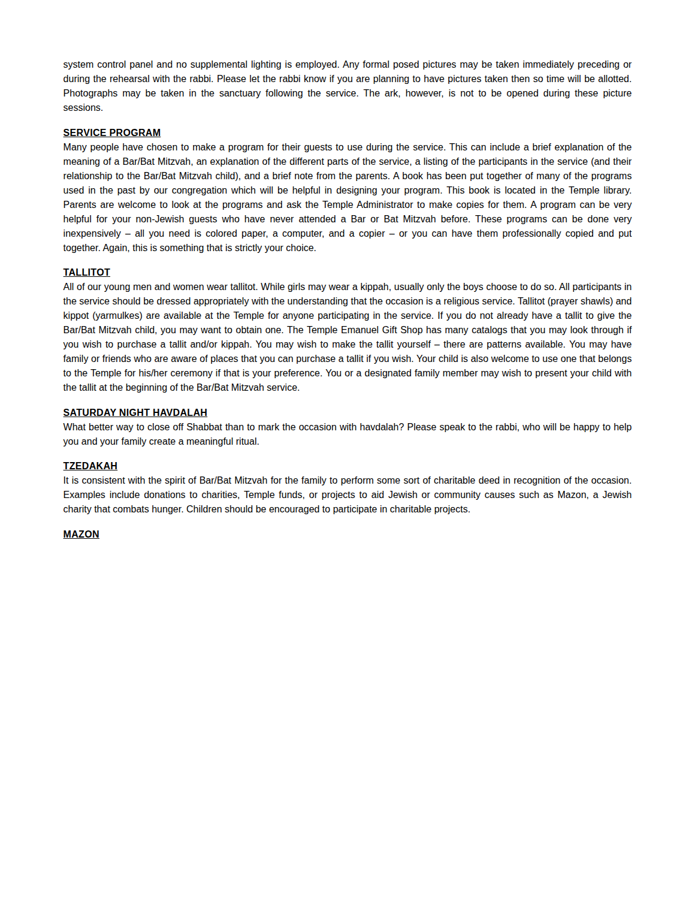system control panel and no supplemental lighting is employed. Any formal posed pictures may be taken immediately preceding or during the rehearsal with the rabbi. Please let the rabbi know if you are planning to have pictures taken then so time will be allotted. Photographs may be taken in the sanctuary following the service. The ark, however, is not to be opened during these picture sessions.
Service Program
Many people have chosen to make a program for their guests to use during the service. This can include a brief explanation of the meaning of a Bar/Bat Mitzvah, an explanation of the different parts of the service, a listing of the participants in the service (and their relationship to the Bar/Bat Mitzvah child), and a brief note from the parents. A book has been put together of many of the programs used in the past by our congregation which will be helpful in designing your program. This book is located in the Temple library. Parents are welcome to look at the programs and ask the Temple Administrator to make copies for them. A program can be very helpful for your non-Jewish guests who have never attended a Bar or Bat Mitzvah before. These programs can be done very inexpensively – all you need is colored paper, a computer, and a copier – or you can have them professionally copied and put together. Again, this is something that is strictly your choice.
Tallitot
All of our young men and women wear tallitot. While girls may wear a kippah, usually only the boys choose to do so. All participants in the service should be dressed appropriately with the understanding that the occasion is a religious service. Tallitot (prayer shawls) and kippot (yarmulkes) are available at the Temple for anyone participating in the service. If you do not already have a tallit to give the Bar/Bat Mitzvah child, you may want to obtain one. The Temple Emanuel Gift Shop has many catalogs that you may look through if you wish to purchase a tallit and/or kippah. You may wish to make the tallit yourself – there are patterns available. You may have family or friends who are aware of places that you can purchase a tallit if you wish. Your child is also welcome to use one that belongs to the Temple for his/her ceremony if that is your preference. You or a designated family member may wish to present your child with the tallit at the beginning of the Bar/Bat Mitzvah service.
Saturday Night Havdalah
What better way to close off Shabbat than to mark the occasion with havdalah? Please speak to the rabbi, who will be happy to help you and your family create a meaningful ritual.
Tzedakah
It is consistent with the spirit of Bar/Bat Mitzvah for the family to perform some sort of charitable deed in recognition of the occasion. Examples include donations to charities, Temple funds, or projects to aid Jewish or community causes such as Mazon, a Jewish charity that combats hunger. Children should be encouraged to participate in charitable projects.
Mazon